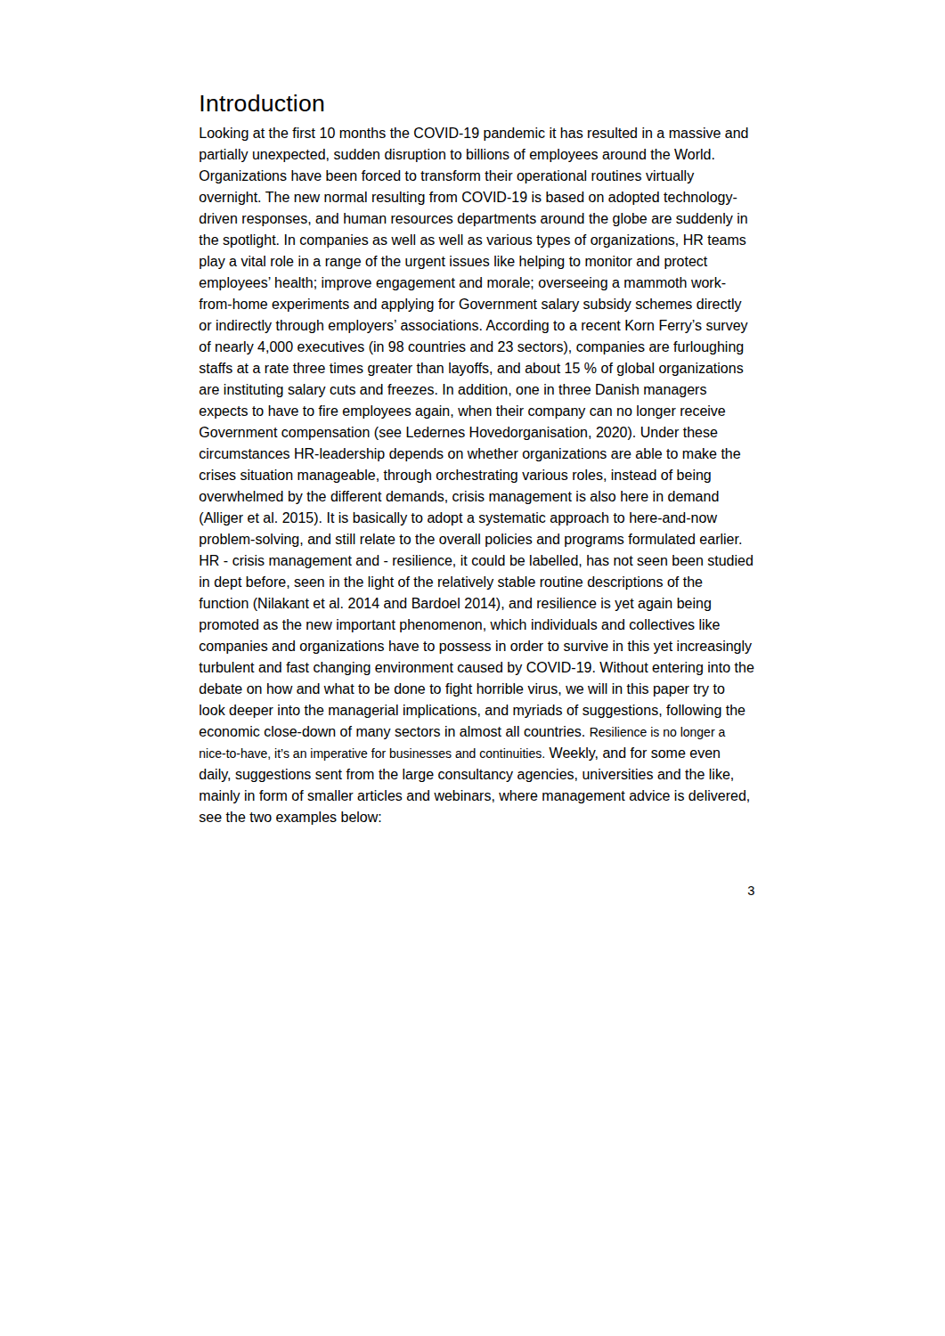Introduction
Looking at the first 10 months the COVID-19 pandemic it has resulted in a massive and partially unexpected, sudden disruption to billions of employees around the World. Organizations have been forced to transform their operational routines virtually overnight. The new normal resulting from COVID-19 is based on adopted technology-driven responses, and human resources departments around the globe are suddenly in the spotlight. In companies as well as well as various types of organizations, HR teams play a vital role in a range of the urgent issues like helping to monitor and protect employees’ health; improve engagement and morale; overseeing a mammoth work-from-home experiments and applying for Government salary subsidy schemes directly or indirectly through employers’ associations. According to a recent Korn Ferry’s survey of nearly 4,000 executives (in 98 countries and 23 sectors), companies are furloughing staffs at a rate three times greater than layoffs, and about 15 % of global organizations are instituting salary cuts and freezes. In addition, one in three Danish managers expects to have to fire employees again, when their company can no longer receive Government compensation (see Ledernes Hovedorganisation, 2020). Under these circumstances HR-leadership depends on whether organizations are able to make the crises situation manageable, through orchestrating various roles, instead of being overwhelmed by the different demands, crisis management is also here in demand (Alliger et al. 2015). It is basically to adopt a systematic approach to here-and-now problem-solving, and still relate to the overall policies and programs formulated earlier. HR - crisis management and - resilience, it could be labelled, has not seen been studied in dept before, seen in the light of the relatively stable routine descriptions of the function (Nilakant et al. 2014 and Bardoel 2014), and resilience is yet again being promoted as the new important phenomenon, which individuals and collectives like companies and organizations have to possess in order to survive in this yet increasingly turbulent and fast changing environment caused by COVID-19. Without entering into the debate on how and what to be done to fight horrible virus, we will in this paper try to look deeper into the managerial implications, and myriads of suggestions, following the economic close-down of many sectors in almost all countries. Resilience is no longer a nice-to-have, it’s an imperative for businesses and continuities. Weekly, and for some even daily, suggestions sent from the large consultancy agencies, universities and the like, mainly in form of smaller articles and webinars, where management advice is delivered, see the two examples below:
3